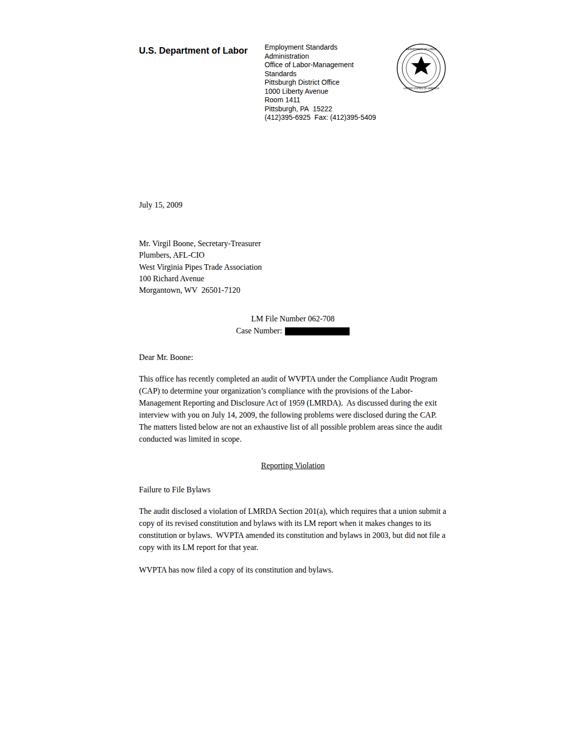U.S. Department of Labor
Employment Standards Administration
Office of Labor-Management Standards
Pittsburgh District Office
1000 Liberty Avenue
Room 1411
Pittsburgh, PA 15222
(412)395-6925 Fax: (412)395-5409
DEPARTMENT OF LABOR UNITED STATES OF AMERICA
July 15, 2009
Mr. Virgil Boone, Secretary-Treasurer
Plumbers, AFL-CIO
West Virginia Pipes Trade Association
100 Richard Avenue
Morgantown, WV 26501-7120
LM File Number 062-708 Case Number:
Dear Mr. Boone:
This office has recently completed an audit of WVPTA under the Compliance Audit Program (CAP) to determine your organization’s compliance with the provisions of the Labor-Management Reporting and Disclosure Act of 1959 (LMRDA). As discussed during the exit interview with you on July 14, 2009, the following problems were disclosed during the CAP. The matters listed below are not an exhaustive list of all possible problem areas since the audit conducted was limited in scope.
Reporting Violation
Failure to File Bylaws
The audit disclosed a violation of LMRDA Section 201(a), which requires that a union submit a copy of its revised constitution and bylaws with its LM report when it makes changes to its constitution or bylaws. WVPTA amended its constitution and bylaws in 2003, but did not file a copy with its LM report for that year.
WVPTA has now filed a copy of its constitution and bylaws.